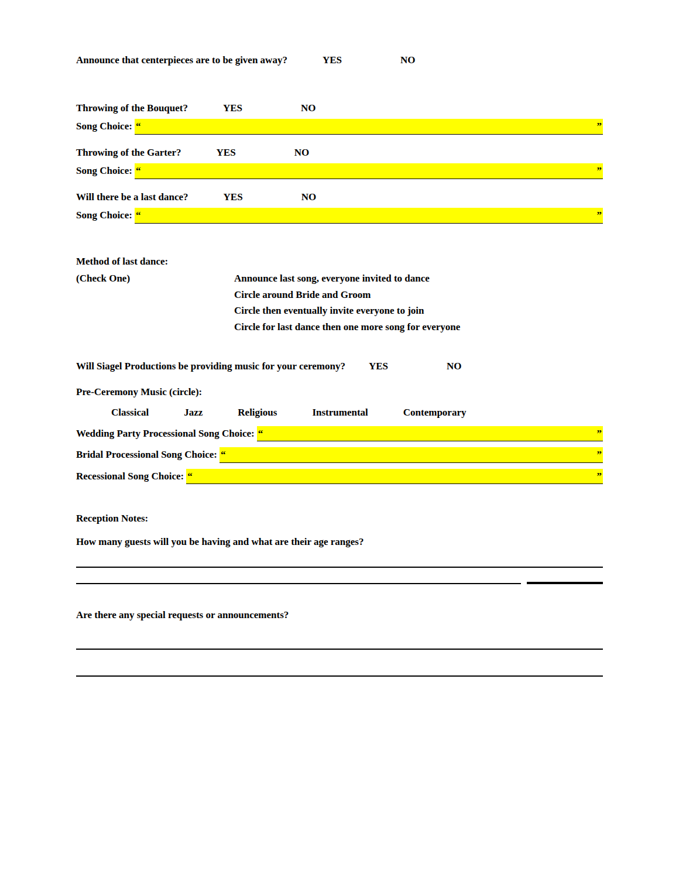Announce that centerpieces are to be given away? YES NO
Throwing of the Bouquet? YES NO
Song Choice: “”
Throwing of the Garter? YES NO
Song Choice: “”
Will there be a last dance? YES NO
Song Choice: “”
Method of last dance:
(Check One)
Announce last song, everyone invited to dance
Circle around Bride and Groom
Circle then eventually invite everyone to join
Circle for last dance then one more song for everyone
Will Siagel Productions be providing music for your ceremony? YES NO
Pre-Ceremony Music (circle):
Classical Jazz Religious Instrumental Contemporary
Wedding Party Processional Song Choice: “”
Bridal Processional Song Choice: “”
Recessional Song Choice: “”
Reception Notes:
How many guests will you be having and what are their age ranges?
Are there any special requests or announcements?